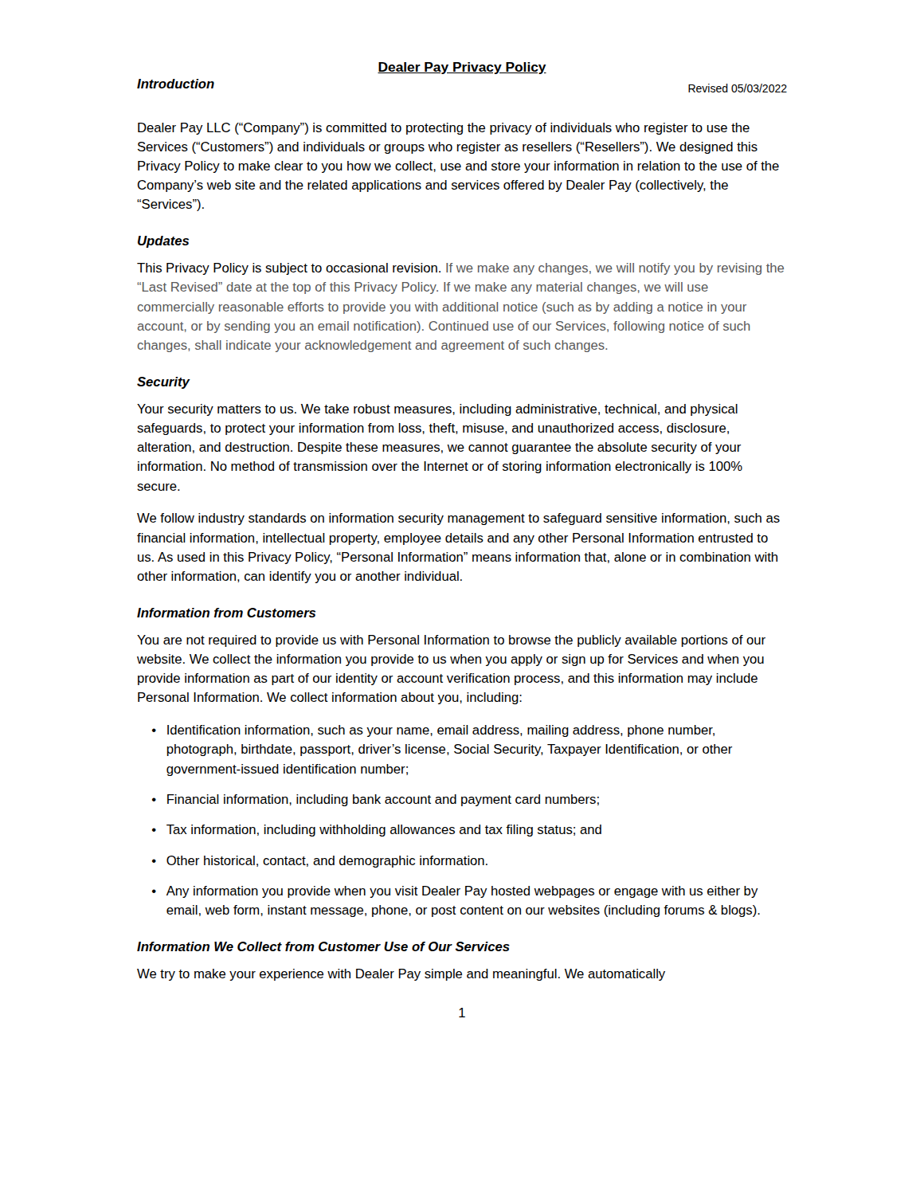Dealer Pay Privacy Policy
Revised 05/03/2022
Introduction
Dealer Pay LLC (“Company”) is committed to protecting the privacy of individuals who register to use the Services (“Customers”) and individuals or groups who register as resellers (“Resellers”). We designed this Privacy Policy to make clear to you how we collect, use and store your information in relation to the use of the Company’s web site and the related applications and services offered by Dealer Pay (collectively, the “Services”).
Updates
This Privacy Policy is subject to occasional revision. If we make any changes, we will notify you by revising the “Last Revised” date at the top of this Privacy Policy. If we make any material changes, we will use commercially reasonable efforts to provide you with additional notice (such as by adding a notice in your account, or by sending you an email notification). Continued use of our Services, following notice of such changes, shall indicate your acknowledgement and agreement of such changes.
Security
Your security matters to us. We take robust measures, including administrative, technical, and physical safeguards, to protect your information from loss, theft, misuse, and unauthorized access, disclosure, alteration, and destruction. Despite these measures, we cannot guarantee the absolute security of your information. No method of transmission over the Internet or of storing information electronically is 100% secure.
We follow industry standards on information security management to safeguard sensitive information, such as financial information, intellectual property, employee details and any other Personal Information entrusted to us. As used in this Privacy Policy, “Personal Information” means information that, alone or in combination with other information, can identify you or another individual.
Information from Customers
You are not required to provide us with Personal Information to browse the publicly available portions of our website. We collect the information you provide to us when you apply or sign up for Services and when you provide information as part of our identity or account verification process, and this information may include Personal Information. We collect information about you, including:
Identification information, such as your name, email address, mailing address, phone number, photograph, birthdate, passport, driver’s license, Social Security, Taxpayer Identification, or other government-issued identification number;
Financial information, including bank account and payment card numbers;
Tax information, including withholding allowances and tax filing status; and
Other historical, contact, and demographic information.
Any information you provide when you visit Dealer Pay hosted webpages or engage with us either by email, web form, instant message, phone, or post content on our websites (including forums & blogs).
Information We Collect from Customer Use of Our Services
We try to make your experience with Dealer Pay simple and meaningful. We automatically
1